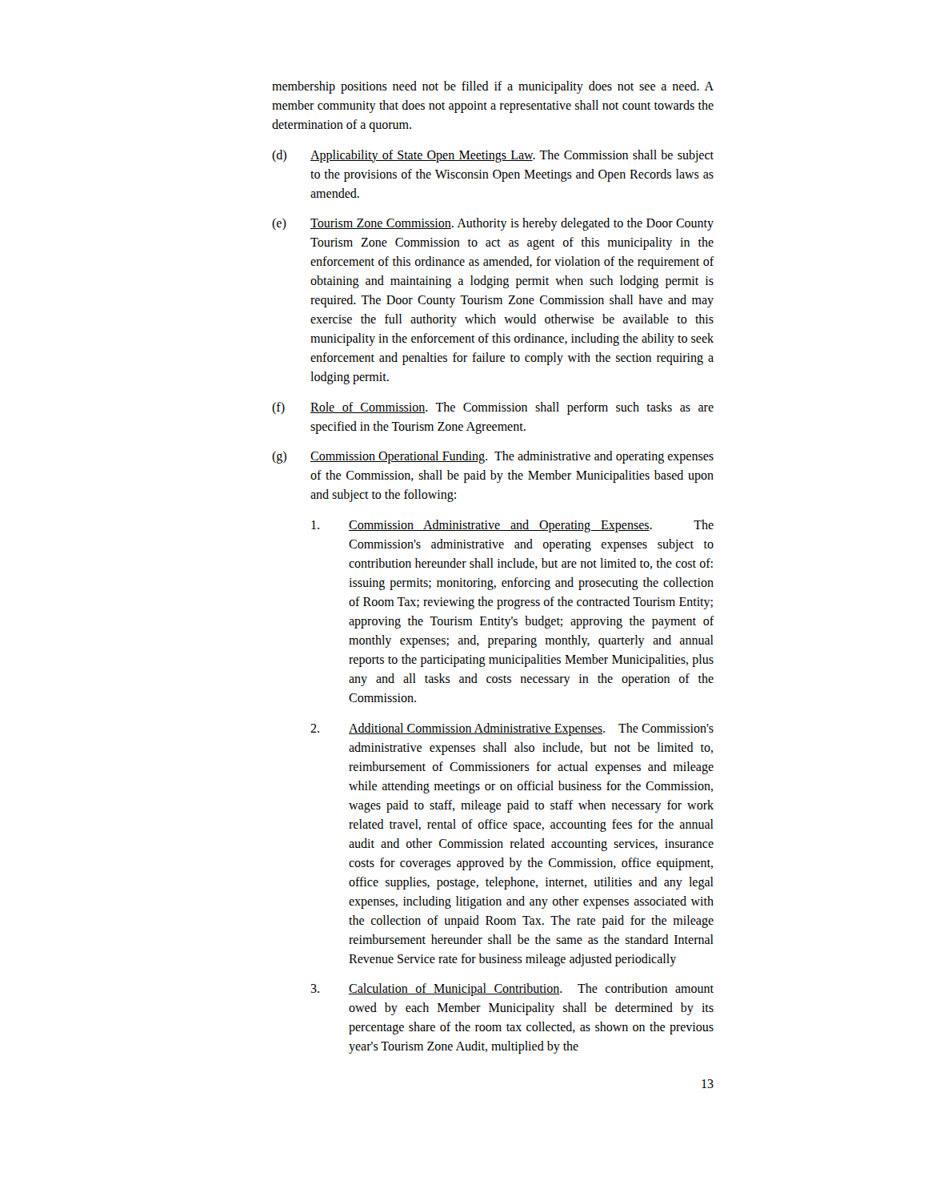membership positions need not be filled if a municipality does not see a need. A member community that does not appoint a representative shall not count towards the determination of a quorum.
(d) Applicability of State Open Meetings Law. The Commission shall be subject to the provisions of the Wisconsin Open Meetings and Open Records laws as amended.
(e) Tourism Zone Commission. Authority is hereby delegated to the Door County Tourism Zone Commission to act as agent of this municipality in the enforcement of this ordinance as amended, for violation of the requirement of obtaining and maintaining a lodging permit when such lodging permit is required. The Door County Tourism Zone Commission shall have and may exercise the full authority which would otherwise be available to this municipality in the enforcement of this ordinance, including the ability to seek enforcement and penalties for failure to comply with the section requiring a lodging permit.
(f) Role of Commission. The Commission shall perform such tasks as are specified in the Tourism Zone Agreement.
(g) Commission Operational Funding. The administrative and operating expenses of the Commission, shall be paid by the Member Municipalities based upon and subject to the following:
1. Commission Administrative and Operating Expenses. The Commission's administrative and operating expenses subject to contribution hereunder shall include, but are not limited to, the cost of: issuing permits; monitoring, enforcing and prosecuting the collection of Room Tax; reviewing the progress of the contracted Tourism Entity; approving the Tourism Entity's budget; approving the payment of monthly expenses; and, preparing monthly, quarterly and annual reports to the participating municipalities Member Municipalities, plus any and all tasks and costs necessary in the operation of the Commission.
2. Additional Commission Administrative Expenses. The Commission's administrative expenses shall also include, but not be limited to, reimbursement of Commissioners for actual expenses and mileage while attending meetings or on official business for the Commission, wages paid to staff, mileage paid to staff when necessary for work related travel, rental of office space, accounting fees for the annual audit and other Commission related accounting services, insurance costs for coverages approved by the Commission, office equipment, office supplies, postage, telephone, internet, utilities and any legal expenses, including litigation and any other expenses associated with the collection of unpaid Room Tax. The rate paid for the mileage reimbursement hereunder shall be the same as the standard Internal Revenue Service rate for business mileage adjusted periodically
3. Calculation of Municipal Contribution. The contribution amount owed by each Member Municipality shall be determined by its percentage share of the room tax collected, as shown on the previous year's Tourism Zone Audit, multiplied by the
13